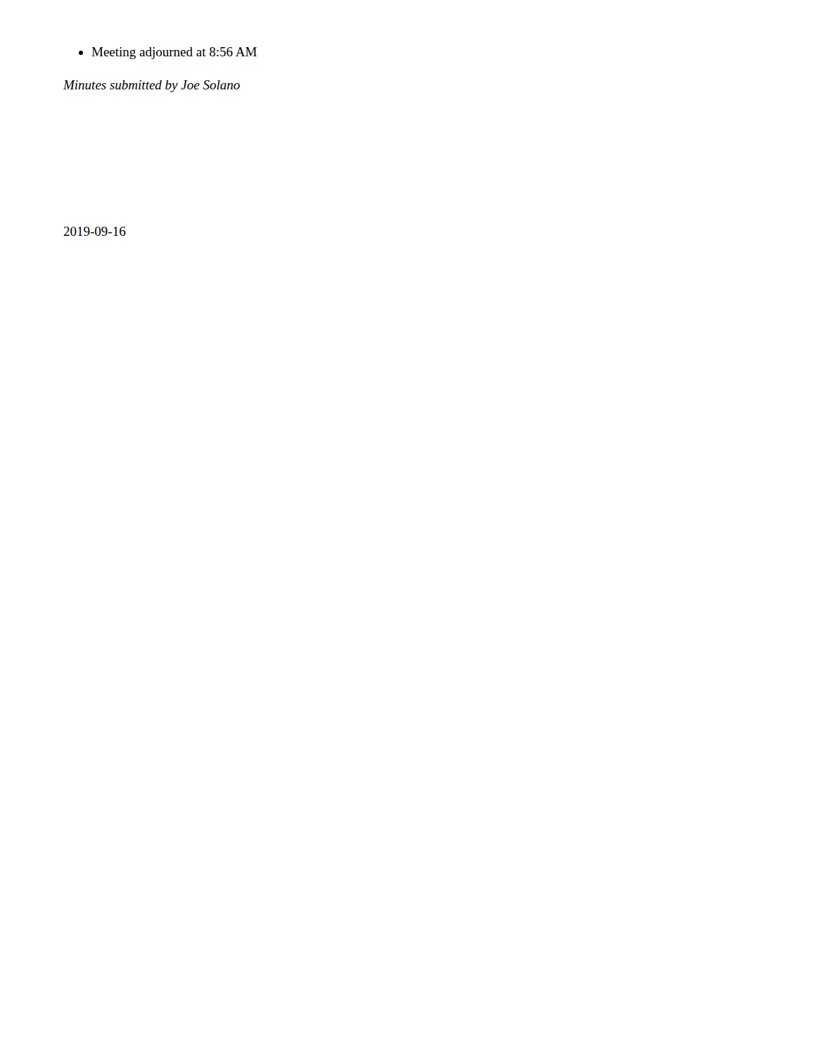Meeting adjourned at 8:56 AM
Minutes submitted by Joe Solano
2019-09-16